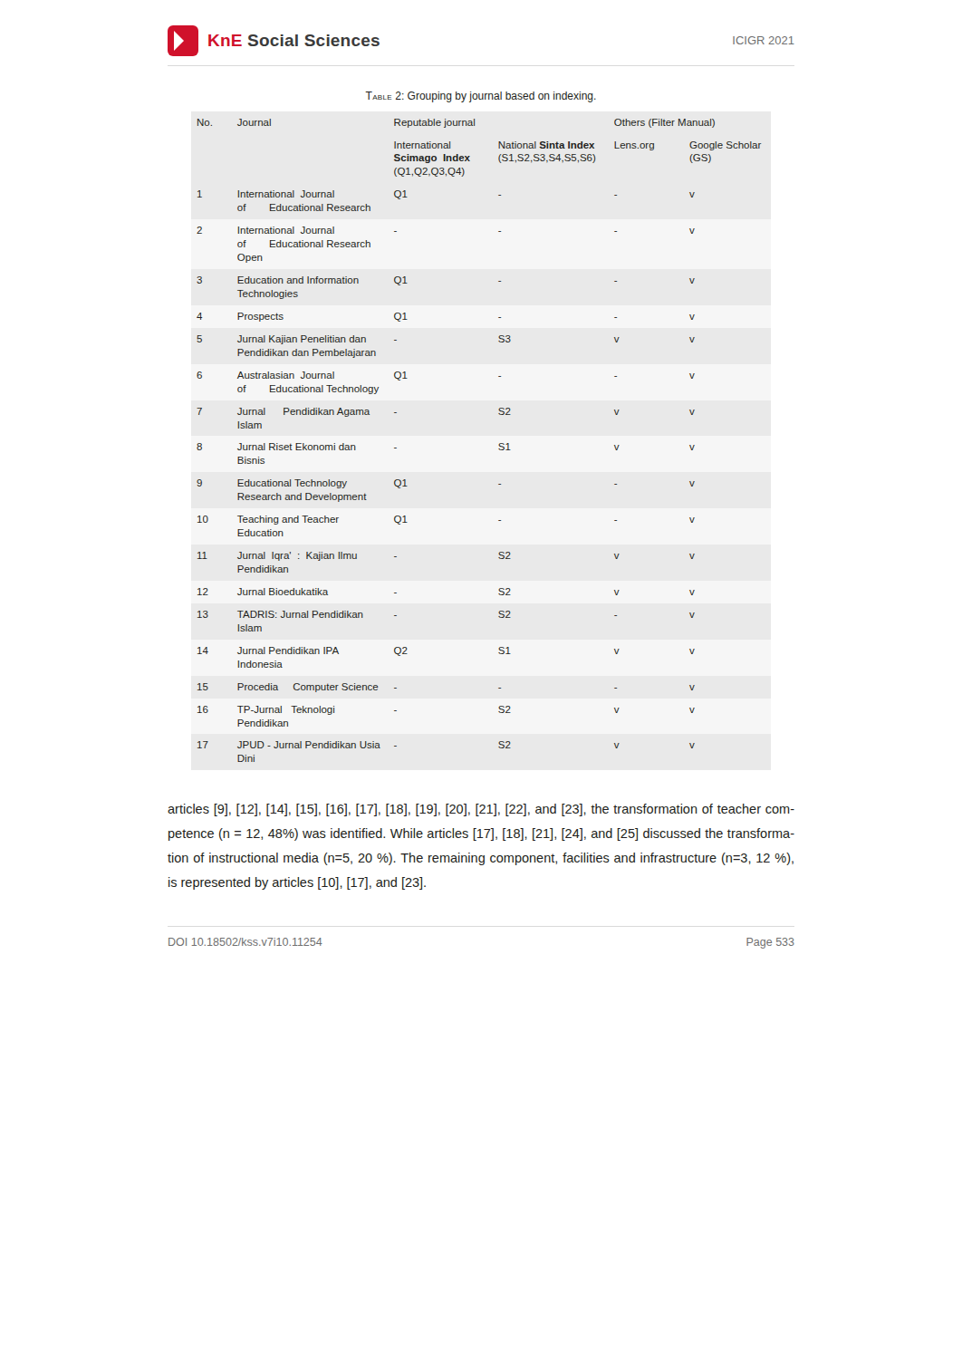KnE Social Sciences
ICIGR 2021
Table 2: Grouping by journal based on indexing.
| No. | Journal | Reputable journal | Others (Filter Manual) |
| --- | --- | --- | --- |
| International Scimago Index (Q1,Q2,Q3,Q4) | National Sinta Index (S1,S2,S3,S4,S5,S6) | Lens.org | Google Scholar (GS) |
| 1 | International Journal of Educational Research | Q1 | - | - | v |
| 2 | International Journal of Educational Research Open | - | - | - | v |
| 3 | Education and Information Technologies | Q1 | - | - | v |
| 4 | Prospects | Q1 | - | - | v |
| 5 | Jurnal Kajian Penelitian dan Pendidikan dan Pembelajaran | - | S3 | v | v |
| 6 | Australasian Journal of Educational Technology | Q1 | - | - | v |
| 7 | Jurnal Pendidikan Agama Islam | - | S2 | v | v |
| 8 | Jurnal Riset Ekonomi dan Bisnis | - | S1 | v | v |
| 9 | Educational Technology Research and Development | Q1 | - | - | v |
| 10 | Teaching and Teacher Education | Q1 | - | - | v |
| 11 | Jurnal Iqra' : Kajian Ilmu Pendidikan | - | S2 | v | v |
| 12 | Jurnal Bioedukatika | - | S2 | v | v |
| 13 | TADRIS: Jurnal Pendidikan Islam | - | S2 | - | v |
| 14 | Jurnal Pendidikan IPA Indonesia | Q2 | S1 | v | v |
| 15 | Procedia Computer Science | - | - | - | v |
| 16 | TP-Jurnal Teknologi Pendidikan | - | S2 | v | v |
| 17 | JPUD - Jurnal Pendidikan Usia Dini | - | S2 | v | v |
articles [9], [12], [14], [15], [16], [17], [18], [19], [20], [21], [22], and [23], the transformation of teacher competence (n = 12, 48%) was identified. While articles [17], [18], [21], [24], and [25] discussed the transformation of instructional media (n=5, 20 %). The remaining component, facilities and infrastructure (n=3, 12 %), is represented by articles [10], [17], and [23].
DOI 10.18502/kss.v7i10.11254
Page 533